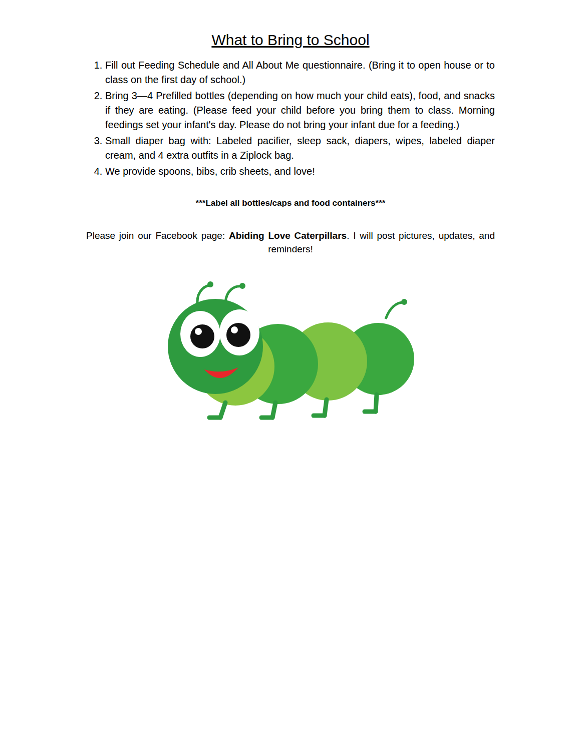What to Bring to School
Fill out Feeding Schedule and All About Me questionnaire. (Bring it to open house or to class on the first day of school.)
Bring 3—4 Prefilled bottles (depending on how much your child eats), food, and snacks if they are eating. (Please feed your child before you bring them to class. Morning feedings set your infant's day. Please do not bring your infant due for a feeding.)
Small diaper bag with: Labeled pacifier, sleep sack, diapers, wipes, labeled diaper cream, and 4 extra outfits in a Ziplock bag.
We provide spoons, bibs, crib sheets, and love!
***Label all bottles/caps and food containers***
Please join our Facebook page: Abiding Love Caterpillars. I will post pictures, updates, and reminders!